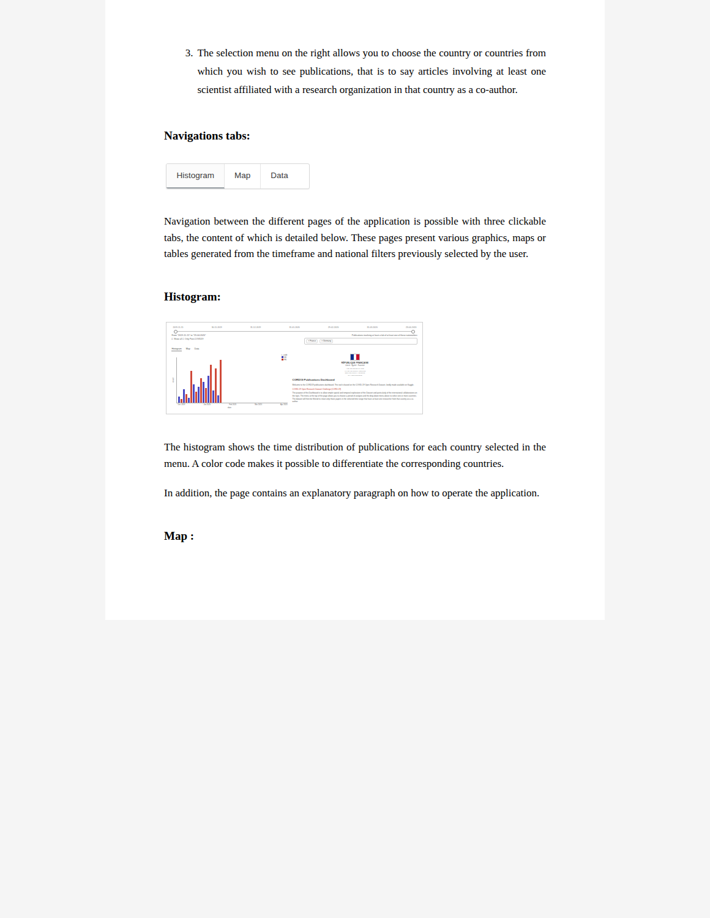The selection menu on the right allows you to choose the country or countries from which you wish to see publications, that is to say articles involving at least one scientist affiliated with a research organization in that country as a co-author.
Navigations tabs:
Histogram Map Data
Navigation between the different pages of the application is possible with three clickable tabs, the content of which is detailed below. These pages present various graphics, maps or tables generated from the timeframe and national filters previously selected by the user.
Histogram:
2019-11-1530-11-201931-12-201931-01-202029-02-202031-03-202023-04-2020
From "2019-11-15" to "23-04-2020"
☐ Show all ☐ Only Post-COVID19
Publications involving at least a lab of at least one of these nationalities:
× France × Germany
Histogram Map Data
c_code
DE
FR
count
Dec 2019 Jan 2020 Feb 2020 Mar 2020 Apr 2020
date
RÉPUBLIQUE FRANÇAISE
Liberté · Égalité · Fraternité
AMBASSADE DE FRANCE
AUX ÉTATS-UNIS D'AMÉRIQUE
SERVICE POUR LA SCIENCE
& LA TECHNOLOGIE
CORD19 Publications Dashboard
Welcome to the CORD19 publications dashboard. This tool is based on the COVID-19 Open Research Dataset, kindly made available on Kaggle.
COVID-19 Open Research Dataset Challenge (CORD-19)
The purpose of this Dashboard is to allow simple spatial and temporal exploration of the Dataset and particularly of the international collaborations on the topic. The menu at the top of the page allows you to choose a period of analysis and the drop-down menu above to select one or more countries. The dataset will then be filtered to retain only those papers in the selected time range that have at least one researcher from that country as a co-author.
The histogram shows the time distribution of publications for each country selected in the menu. A color code makes it possible to differentiate the corresponding countries.
In addition, the page contains an explanatory paragraph on how to operate the application.
Map :